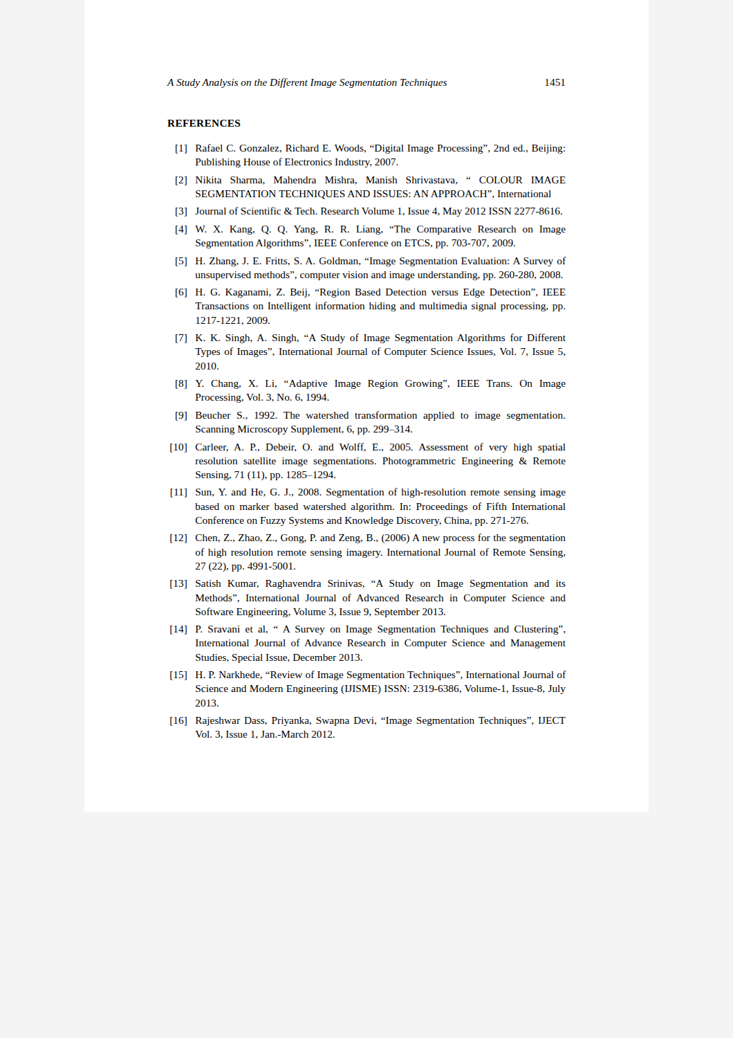A Study Analysis on the Different Image Segmentation Techniques 1451
REFERENCES
[1] Rafael C. Gonzalez, Richard E. Woods, “Digital Image Processing”, 2nd ed., Beijing: Publishing House of Electronics Industry, 2007.
[2] Nikita Sharma, Mahendra Mishra, Manish Shrivastava, “ COLOUR IMAGE SEGMENTATION TECHNIQUES AND ISSUES: AN APPROACH”, International
[3] Journal of Scientific & Tech. Research Volume 1, Issue 4, May 2012 ISSN 2277-8616.
[4] W. X. Kang, Q. Q. Yang, R. R. Liang, “The Comparative Research on Image Segmentation Algorithms”, IEEE Conference on ETCS, pp. 703-707, 2009.
[5] H. Zhang, J. E. Fritts, S. A. Goldman, “Image Segmentation Evaluation: A Survey of unsupervised methods”, computer vision and image understanding, pp. 260-280, 2008.
[6] H. G. Kaganami, Z. Beij, “Region Based Detection versus Edge Detection”, IEEE Transactions on Intelligent information hiding and multimedia signal processing, pp. 1217-1221, 2009.
[7] K. K. Singh, A. Singh, “A Study of Image Segmentation Algorithms for Different Types of Images”, International Journal of Computer Science Issues, Vol. 7, Issue 5, 2010.
[8] Y. Chang, X. Li, “Adaptive Image Region Growing”, IEEE Trans. On Image Processing, Vol. 3, No. 6, 1994.
[9] Beucher S., 1992. The watershed transformation applied to image segmentation. Scanning Microscopy Supplement, 6, pp. 299–314.
[10] Carleer, A. P., Debeir, O. and Wolff, E., 2005. Assessment of very high spatial resolution satellite image segmentations. Photogrammetric Engineering & Remote Sensing, 71 (11), pp. 1285–1294.
[11] Sun, Y. and He, G. J., 2008. Segmentation of high-resolution remote sensing image based on marker based watershed algorithm. In: Proceedings of Fifth International Conference on Fuzzy Systems and Knowledge Discovery, China, pp. 271-276.
[12] Chen, Z., Zhao, Z., Gong, P. and Zeng, B., (2006) A new process for the segmentation of high resolution remote sensing imagery. International Journal of Remote Sensing, 27 (22), pp. 4991-5001.
[13] Satish Kumar, Raghavendra Srinivas, “A Study on Image Segmentation and its Methods”, International Journal of Advanced Research in Computer Science and Software Engineering, Volume 3, Issue 9, September 2013.
[14] P. Sravani et al, “ A Survey on Image Segmentation Techniques and Clustering”, International Journal of Advance Research in Computer Science and Management Studies, Special Issue, December 2013.
[15] H. P. Narkhede, “Review of Image Segmentation Techniques”, International Journal of Science and Modern Engineering (IJISME) ISSN: 2319-6386, Volume-1, Issue-8, July 2013.
[16] Rajeshwar Dass, Priyanka, Swapna Devi, “Image Segmentation Techniques”, IJECT Vol. 3, Issue 1, Jan.-March 2012.